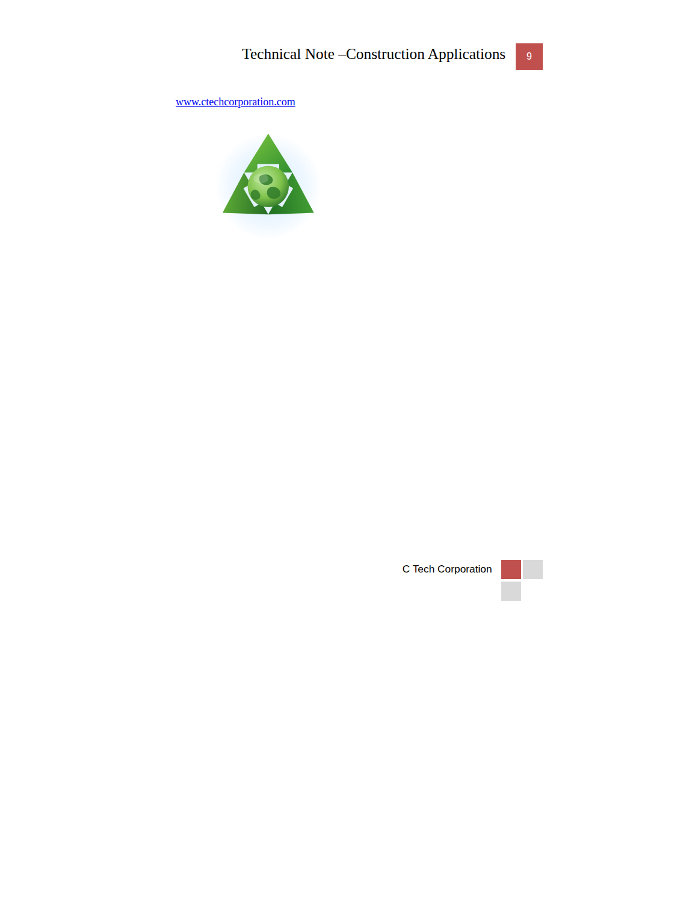Technical Note –Construction Applications
9
www.ctechcorporation.com
C Tech Corporation